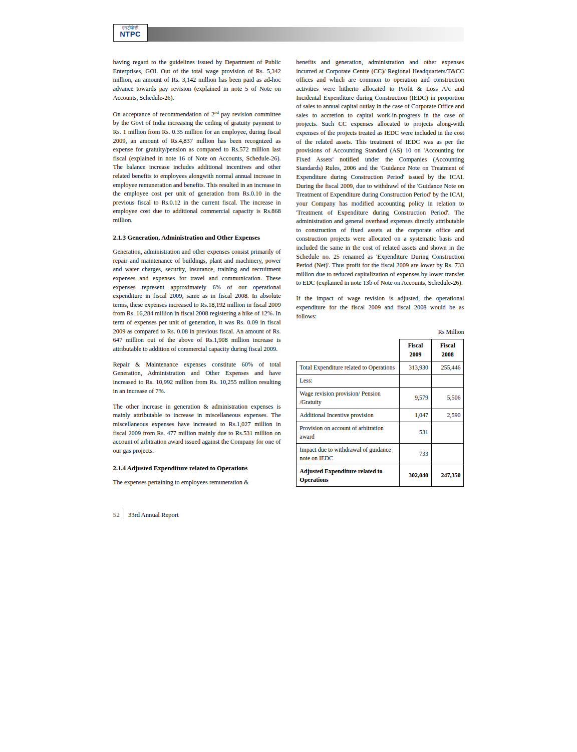एनटीपीसी
NTPC
having regard to the guidelines issued by Department of Public Enterprises, GOI. Out of the total wage provision of Rs. 5,342 million, an amount of Rs. 3,142 million has been paid as ad-hoc advance towards pay revision (explained in note 5 of Note on Accounts, Schedule-26).
On acceptance of recommendation of 2nd pay revision committee by the Govt of India increasing the ceiling of gratuity payment to Rs. 1 million from Rs. 0.35 million for an employee, during fiscal 2009, an amount of Rs.4,837 million has been recognized as expense for gratuity/pension as compared to Rs.572 million last fiscal (explained in note 16 of Note on Accounts, Schedule-26). The balance increase includes additional incentives and other related benefits to employees alongwith normal annual increase in employee remuneration and benefits. This resulted in an increase in the employee cost per unit of generation from Rs.0.10 in the previous fiscal to Rs.0.12 in the current fiscal. The increase in employee cost due to additional commercial capacity is Rs.868 million.
2.1.3 Generation, Administration and Other Expenses
Generation, administration and other expenses consist primarily of repair and maintenance of buildings, plant and machinery, power and water charges, security, insurance, training and recruitment expenses and expenses for travel and communication. These expenses represent approximately 6% of our operational expenditure in fiscal 2009, same as in fiscal 2008. In absolute terms, these expenses increased to Rs.18,192 million in fiscal 2009 from Rs. 16,284 million in fiscal 2008 registering a hike of 12%. In term of expenses per unit of generation, it was Rs. 0.09 in fiscal 2009 as compared to Rs. 0.08 in previous fiscal. An amount of Rs. 647 million out of the above of Rs.1,908 million increase is attributable to addition of commercial capacity during fiscal 2009.
Repair & Maintenance expenses constitute 60% of total Generation, Administration and Other Expenses and have increased to Rs. 10,992 million from Rs. 10,255 million resulting in an increase of 7%.
The other increase in generation & administration expenses is mainly attributable to increase in miscellaneous expenses. The miscellaneous expenses have increased to Rs.1,027 million in fiscal 2009 from Rs. 477 million mainly due to Rs.531 million on account of arbitration award issued against the Company for one of our gas projects.
2.1.4 Adjusted Expenditure related to Operations
The expenses pertaining to employees remuneration &
benefits and generation, administration and other expenses incurred at Corporate Centre (CC)/ Regional Headquarters/T&CC offices and which are common to operation and construction activities were hitherto allocated to Profit & Loss A/c and Incidental Expenditure during Construction (IEDC) in proportion of sales to annual capital outlay in the case of Corporate Office and sales to accretion to capital work-in-progress in the case of projects. Such CC expenses allocated to projects along-with expenses of the projects treated as IEDC were included in the cost of the related assets. This treatment of IEDC was as per the provisions of Accounting Standard (AS) 10 on 'Accounting for Fixed Assets' notified under the Companies (Accounting Standards) Rules, 2006 and the 'Guidance Note on Treatment of Expenditure during Construction Period' issued by the ICAI. During the fiscal 2009, due to withdrawl of the 'Guidance Note on Treatment of Expenditure during Construction Period' by the ICAI, your Company has modified accounting policy in relation to 'Treatment of Expenditure during Construction Period'. The administration and general overhead expenses directly attributable to construction of fixed assets at the corporate office and construction projects were allocated on a systematic basis and included the same in the cost of related assets and shown in the Schedule no. 25 renamed as 'Expenditure During Construction Period (Net)'. Thus profit for the fiscal 2009 are lower by Rs. 733 million due to reduced capitalization of expenses by lower transfer to EDC (explained in note 13b of Note on Accounts, Schedule-26).
If the impact of wage revision is adjusted, the operational expenditure for the fiscal 2009 and fiscal 2008 would be as follows:
Rs Million
| | Fiscal 2009 | Fiscal 2008 |
| --- | --- | --- |
| Total Expenditure related to Operations | 313,930 | 255,446 |
| Less: | | |
| Wage revision provision/ Pension /Gratuity | 9,579 | 5,506 |
| Additional Incentive provision | 1,047 | 2,590 |
| Provision on account of arbitration award | 531 | |
| Impact due to withdrawal of guidance note on IEDC | 733 | |
| Adjusted Expenditure related to Operations | 302,040 | 247,350 |
52
33rd Annual Report